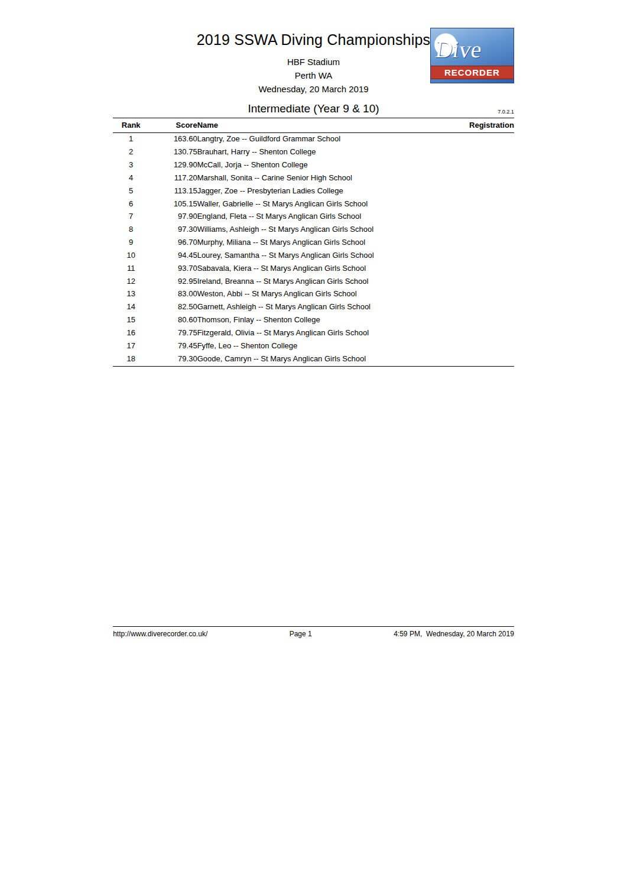Dive
RECORDER
2019 SSWA Diving Championships
HBF Stadium
Perth WA
Wednesday, 20 March 2019
Intermediate (Year 9 & 10)
7.0.2.1
| Rank | Score | Name | Registration |
| --- | --- | --- | --- |
| 1 | 163.60 | Langtry, Zoe -- Guildford Grammar School | |
| 2 | 130.75 | Brauhart, Harry -- Shenton College | |
| 3 | 129.90 | McCall, Jorja -- Shenton College | |
| 4 | 117.20 | Marshall, Sonita -- Carine Senior High School | |
| 5 | 113.15 | Jagger, Zoe -- Presbyterian Ladies College | |
| 6 | 105.15 | Waller, Gabrielle -- St Marys Anglican Girls School | |
| 7 | 97.90 | England, Fleta -- St Marys Anglican Girls School | |
| 8 | 97.30 | Williams, Ashleigh -- St Marys Anglican Girls School | |
| 9 | 96.70 | Murphy, Miliana -- St Marys Anglican Girls School | |
| 10 | 94.45 | Lourey, Samantha -- St Marys Anglican Girls School | |
| 11 | 93.70 | Sabavala, Kiera -- St Marys Anglican Girls School | |
| 12 | 92.95 | Ireland, Breanna -- St Marys Anglican Girls School | |
| 13 | 83.00 | Weston, Abbi -- St Marys Anglican Girls School | |
| 14 | 82.50 | Garnett, Ashleigh -- St Marys Anglican Girls School | |
| 15 | 80.60 | Thomson, Finlay -- Shenton College | |
| 16 | 79.75 | Fitzgerald, Olivia -- St Marys Anglican Girls School | |
| 17 | 79.45 | Fyffe, Leo -- Shenton College | |
| 18 | 79.30 | Goode, Camryn -- St Marys Anglican Girls School | |
http://www.diverecorder.co.uk/ Page 1 4:59 PM, Wednesday, 20 March 2019